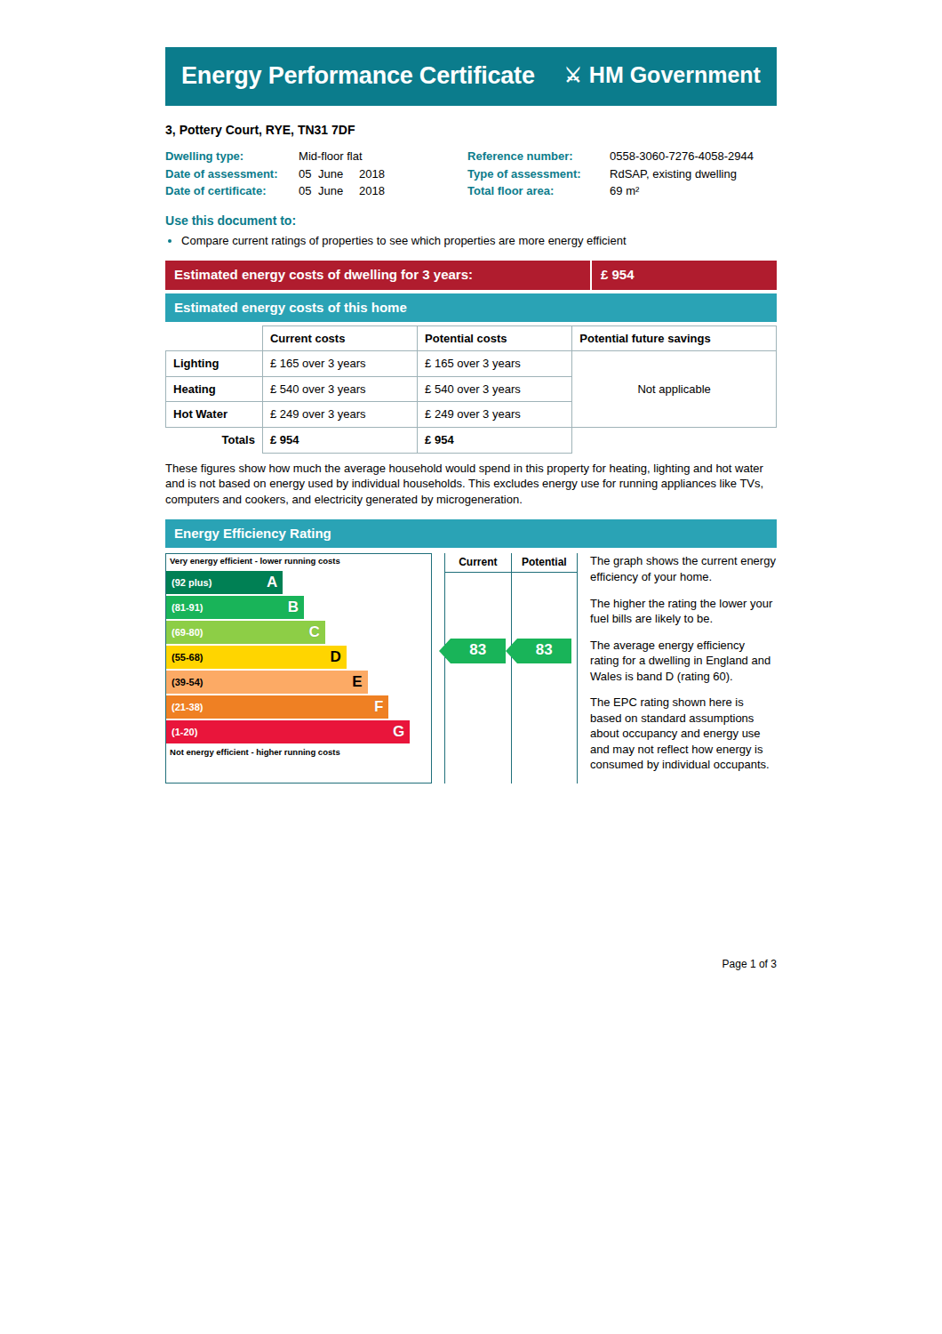Energy Performance Certificate
⚔HM Government
3, Pottery Court, RYE, TN31 7DF
| Dwelling type: | Mid-floor flat | Reference number: | 0558-3060-7276-4058-2944 |
| Date of assessment: | 05 June 2018 | Type of assessment: | RdSAP, existing dwelling |
| Date of certificate: | 05 June 2018 | Total floor area: | 69 m² |
Use this document to:
Compare current ratings of properties to see which properties are more energy efficient
Estimated energy costs of dwelling for 3 years:
£ 954
Estimated energy costs of this home
| | Current costs | Potential costs | Potential future savings |
| --- | --- | --- | --- |
| Lighting | £ 165 over 3 years | £ 165 over 3 years | Not applicable |
| Heating | £ 540 over 3 years | £ 540 over 3 years |
| Hot Water | £ 249 over 3 years | £ 249 over 3 years |
| Totals | £ 954 | £ 954 | |
These figures show how much the average household would spend in this property for heating, lighting and hot water and is not based on energy used by individual households. This excludes energy use for running appliances like TVs, computers and cookers, and electricity generated by microgeneration.
Energy Efficiency Rating
Very energy efficient - lower running costs
(92 plus)A
(81-91)B
(69-80)C
(55-68)D
(39-54)E
(21-38)F
(1-20)G
Not energy efficient - higher running costs
Current
Potential
83
83
The graph shows the current energy efficiency of your home.
The higher the rating the lower your fuel bills are likely to be.
The average energy efficiency rating for a dwelling in England and Wales is band D (rating 60).
The EPC rating shown here is based on standard assumptions about occupancy and energy use and may not reflect how energy is consumed by individual occupants.
Page 1 of 3